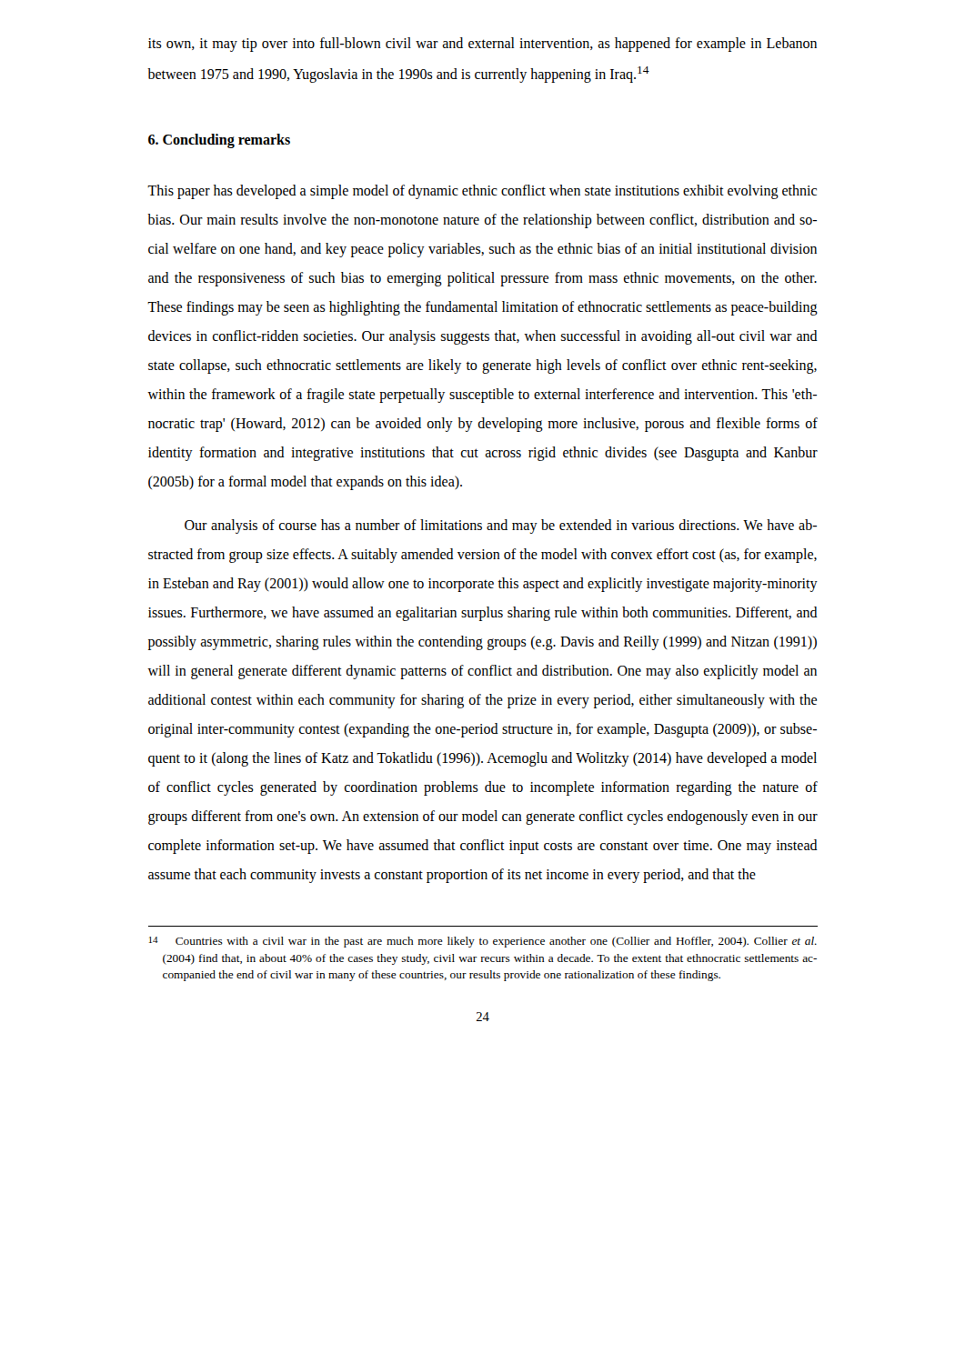its own, it may tip over into full-blown civil war and external intervention, as happened for example in Lebanon between 1975 and 1990, Yugoslavia in the 1990s and is currently happening in Iraq.14
6. Concluding remarks
This paper has developed a simple model of dynamic ethnic conflict when state institutions exhibit evolving ethnic bias. Our main results involve the non-monotone nature of the relationship between conflict, distribution and social welfare on one hand, and key peace policy variables, such as the ethnic bias of an initial institutional division and the responsiveness of such bias to emerging political pressure from mass ethnic movements, on the other. These findings may be seen as highlighting the fundamental limitation of ethnocratic settlements as peace-building devices in conflict-ridden societies. Our analysis suggests that, when successful in avoiding all-out civil war and state collapse, such ethnocratic settlements are likely to generate high levels of conflict over ethnic rent-seeking, within the framework of a fragile state perpetually susceptible to external interference and intervention. This 'ethnocratic trap' (Howard, 2012) can be avoided only by developing more inclusive, porous and flexible forms of identity formation and integrative institutions that cut across rigid ethnic divides (see Dasgupta and Kanbur (2005b) for a formal model that expands on this idea).
Our analysis of course has a number of limitations and may be extended in various directions. We have abstracted from group size effects. A suitably amended version of the model with convex effort cost (as, for example, in Esteban and Ray (2001)) would allow one to incorporate this aspect and explicitly investigate majority-minority issues. Furthermore, we have assumed an egalitarian surplus sharing rule within both communities. Different, and possibly asymmetric, sharing rules within the contending groups (e.g. Davis and Reilly (1999) and Nitzan (1991)) will in general generate different dynamic patterns of conflict and distribution. One may also explicitly model an additional contest within each community for sharing of the prize in every period, either simultaneously with the original inter-community contest (expanding the one-period structure in, for example, Dasgupta (2009)), or subsequent to it (along the lines of Katz and Tokatlidu (1996)). Acemoglu and Wolitzky (2014) have developed a model of conflict cycles generated by coordination problems due to incomplete information regarding the nature of groups different from one's own. An extension of our model can generate conflict cycles endogenously even in our complete information set-up. We have assumed that conflict input costs are constant over time. One may instead assume that each community invests a constant proportion of its net income in every period, and that the
14 Countries with a civil war in the past are much more likely to experience another one (Collier and Hoffler, 2004). Collier et al. (2004) find that, in about 40% of the cases they study, civil war recurs within a decade. To the extent that ethnocratic settlements accompanied the end of civil war in many of these countries, our results provide one rationalization of these findings.
24